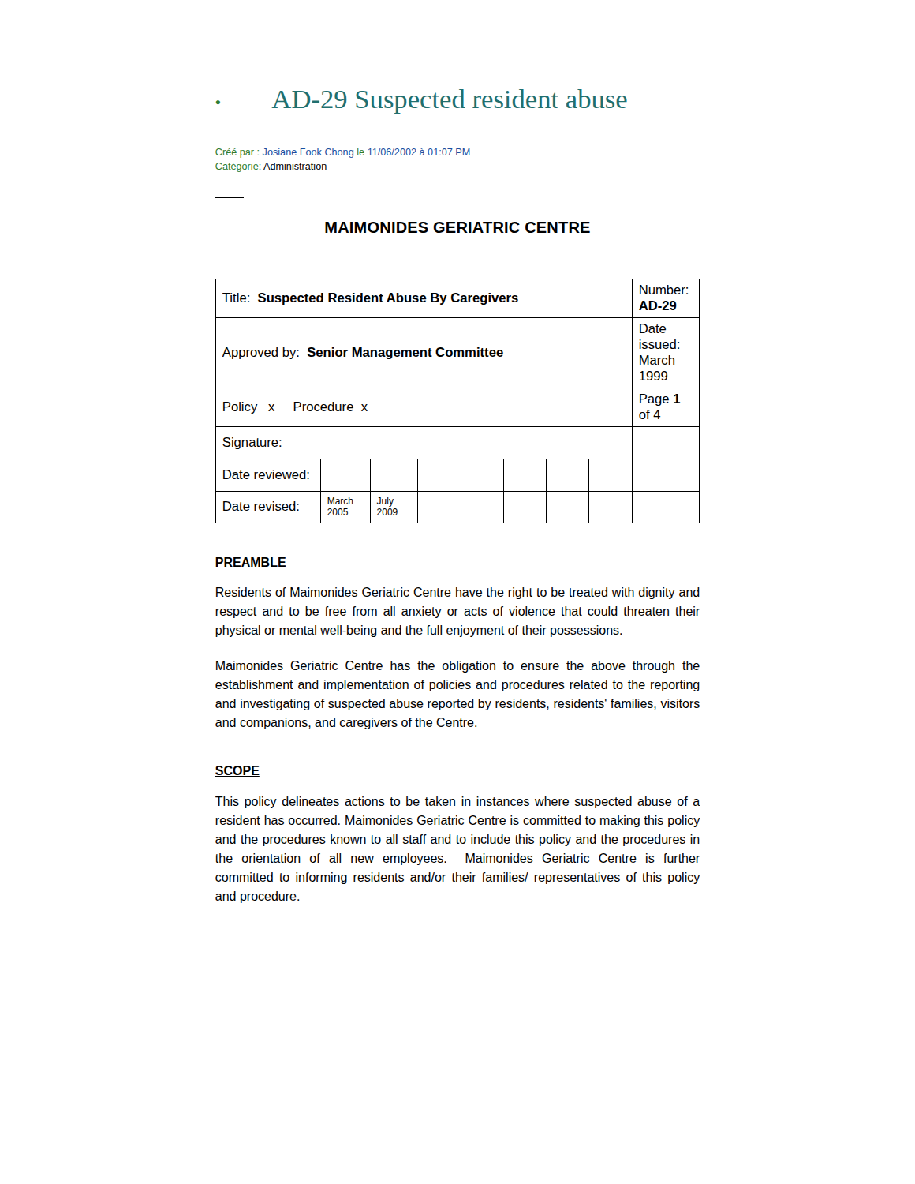●
AD-29 Suspected resident abuse
Créé par : Josiane Fook Chong le 11/06/2002 à 01:07 PM
Catégorie: Administration
MAIMONIDES GERIATRIC CENTRE
| Title: Suspected Resident Abuse By Caregivers | Number: AD-29 |
| Approved by: Senior Management Committee | Date issued: March 1999 |
| Policy x Procedure x | Page 1 of 4 |
| Signature: | |
| Date reviewed: | | | | | | | | |
| Date revised: | March 2005 | July 2009 | | | | | | |
PREAMBLE
Residents of Maimonides Geriatric Centre have the right to be treated with dignity and respect and to be free from all anxiety or acts of violence that could threaten their physical or mental well-being and the full enjoyment of their possessions.
Maimonides Geriatric Centre has the obligation to ensure the above through the establishment and implementation of policies and procedures related to the reporting and investigating of suspected abuse reported by residents, residents' families, visitors and companions, and caregivers of the Centre.
SCOPE
This policy delineates actions to be taken in instances where suspected abuse of a resident has occurred. Maimonides Geriatric Centre is committed to making this policy and the procedures known to all staff and to include this policy and the procedures in the orientation of all new employees. Maimonides Geriatric Centre is further committed to informing residents and/or their families/ representatives of this policy and procedure.